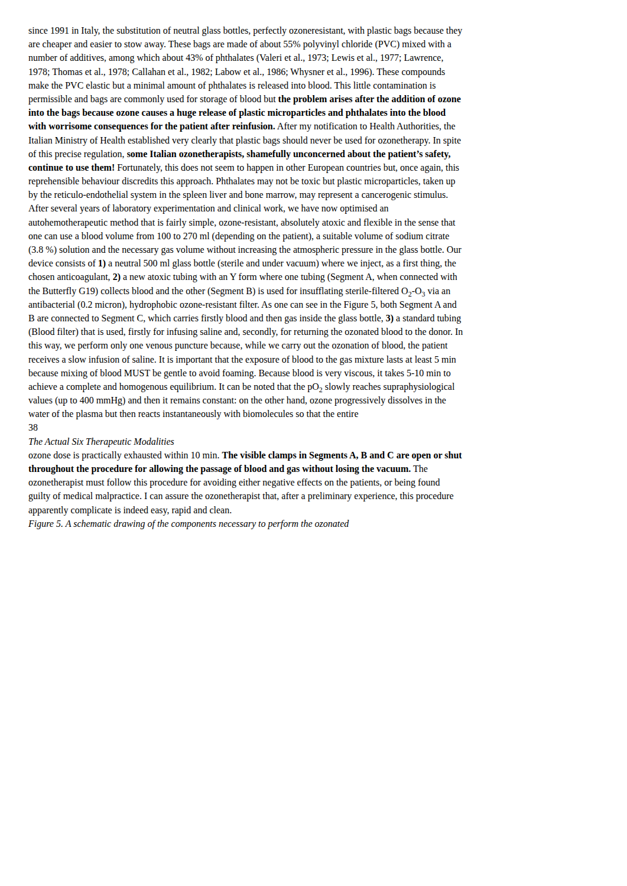since 1991 in Italy, the substitution of neutral glass bottles, perfectly ozoneresistant, with plastic bags because they are cheaper and easier to stow away. These bags are made of about 55% polyvinyl chloride (PVC) mixed with a number of additives, among which about 43% of phthalates (Valeri et al., 1973; Lewis et al., 1977; Lawrence, 1978; Thomas et al., 1978; Callahan et al., 1982; Labow et al., 1986; Whysner et al., 1996). These compounds make the PVC elastic but a minimal amount of phthalates is released into blood. This little contamination is permissible and bags are commonly used for storage of blood but the problem arises after the addition of ozone into the bags because ozone causes a huge release of plastic microparticles and phthalates into the blood with worrisome consequences for the patient after reinfusion. After my notification to Health Authorities, the Italian Ministry of Health established very clearly that plastic bags should never be used for ozonetherapy. In spite of this precise regulation, some Italian ozonetherapists, shamefully unconcerned about the patient’s safety, continue to use them! Fortunately, this does not seem to happen in other European countries but, once again, this reprehensible behaviour discredits this approach. Phthalates may not be toxic but plastic microparticles, taken up by the reticulo-endothelial system in the spleen liver and bone marrow, may represent a cancerogenic stimulus.
After several years of laboratory experimentation and clinical work, we have now optimised an autohemotherapeutic method that is fairly simple, ozone-resistant, absolutely atoxic and flexible in the sense that one can use a blood volume from 100 to 270 ml (depending on the patient), a suitable volume of sodium citrate (3.8 %) solution and the necessary gas volume without increasing the atmospheric pressure in the glass bottle. Our device consists of 1) a neutral 500 ml glass bottle (sterile and under vacuum) where we inject, as a first thing, the chosen anticoagulant, 2) a new atoxic tubing with an Y form where one tubing (Segment A, when connected with the Butterfly G19) collects blood and the other (Segment B) is used for insufflating sterile-filtered O2-O3 via an antibacterial (0.2 micron), hydrophobic ozone-resistant filter. As one can see in the Figure 5, both Segment A and B are connected to Segment C, which carries firstly blood and then gas inside the glass bottle, 3) a standard tubing (Blood filter) that is used, firstly for infusing saline and, secondly, for returning the ozonated blood to the donor. In this way, we perform only one venous puncture because, while we carry out the ozonation of blood, the patient receives a slow infusion of saline. It is important that the exposure of blood to the gas mixture lasts at least 5 min because mixing of blood MUST be gentle to avoid foaming. Because blood is very viscous, it takes 5-10 min to achieve a complete and homogenous equilibrium. It can be noted that the pO2 slowly reaches supraphysiological values (up to 400 mmHg) and then it remains constant: on the other hand, ozone progressively dissolves in the water of the plasma but then reacts instantaneously with biomolecules so that the entire
38
The Actual Six Therapeutic Modalities
ozone dose is practically exhausted within 10 min. The visible clamps in Segments A, B and C are open or shut throughout the procedure for allowing the passage of blood and gas without losing the vacuum. The ozonetherapist must follow this procedure for avoiding either negative effects on the patients, or being found guilty of medical malpractice. I can assure the ozonetherapist that, after a preliminary experience, this procedure apparently complicate is indeed easy, rapid and clean.
Figure 5. A schematic drawing of the components necessary to perform the ozonated